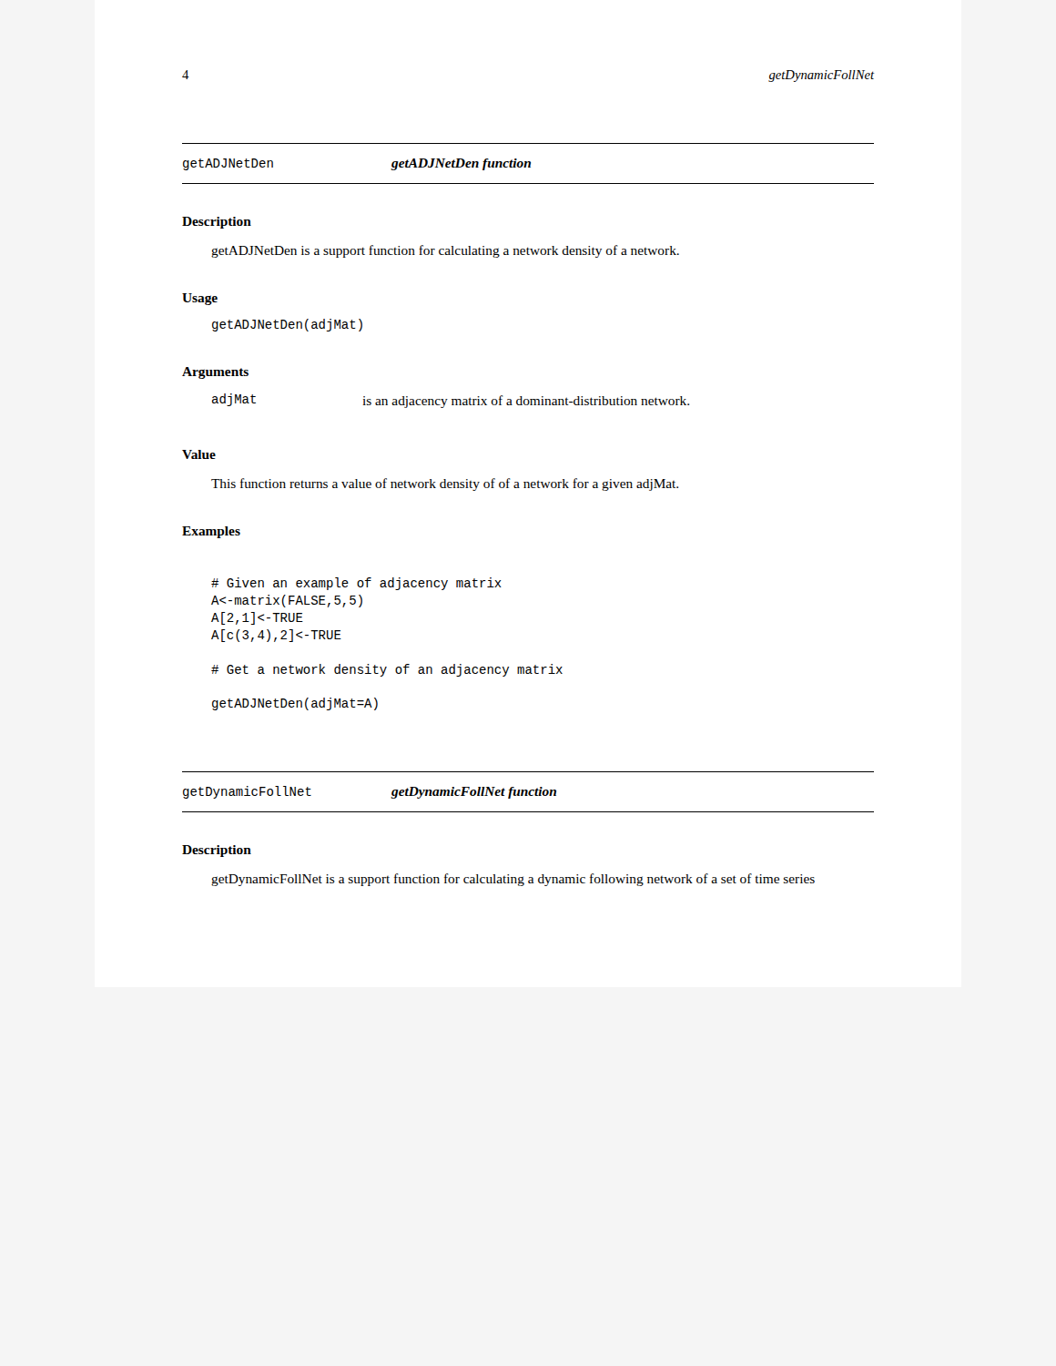4 getDynamicFollNet
getADJNetDen getADJNetDen function
Description
getADJNetDen is a support function for calculating a network density of a network.
Usage
getADJNetDen(adjMat)
Arguments
| adjMat | is an adjacency matrix of a dominant-distribution network. |
Value
This function returns a value of network density of of a network for a given adjMat.
Examples
# Given an example of adjacency matrix
A<-matrix(FALSE,5,5)
A[2,1]<-TRUE
A[c(3,4),2]<-TRUE

# Get a network density of an adjacency matrix

getADJNetDen(adjMat=A)
getDynamicFollNet getDynamicFollNet function
Description
getDynamicFollNet is a support function for calculating a dynamic following network of a set of time series